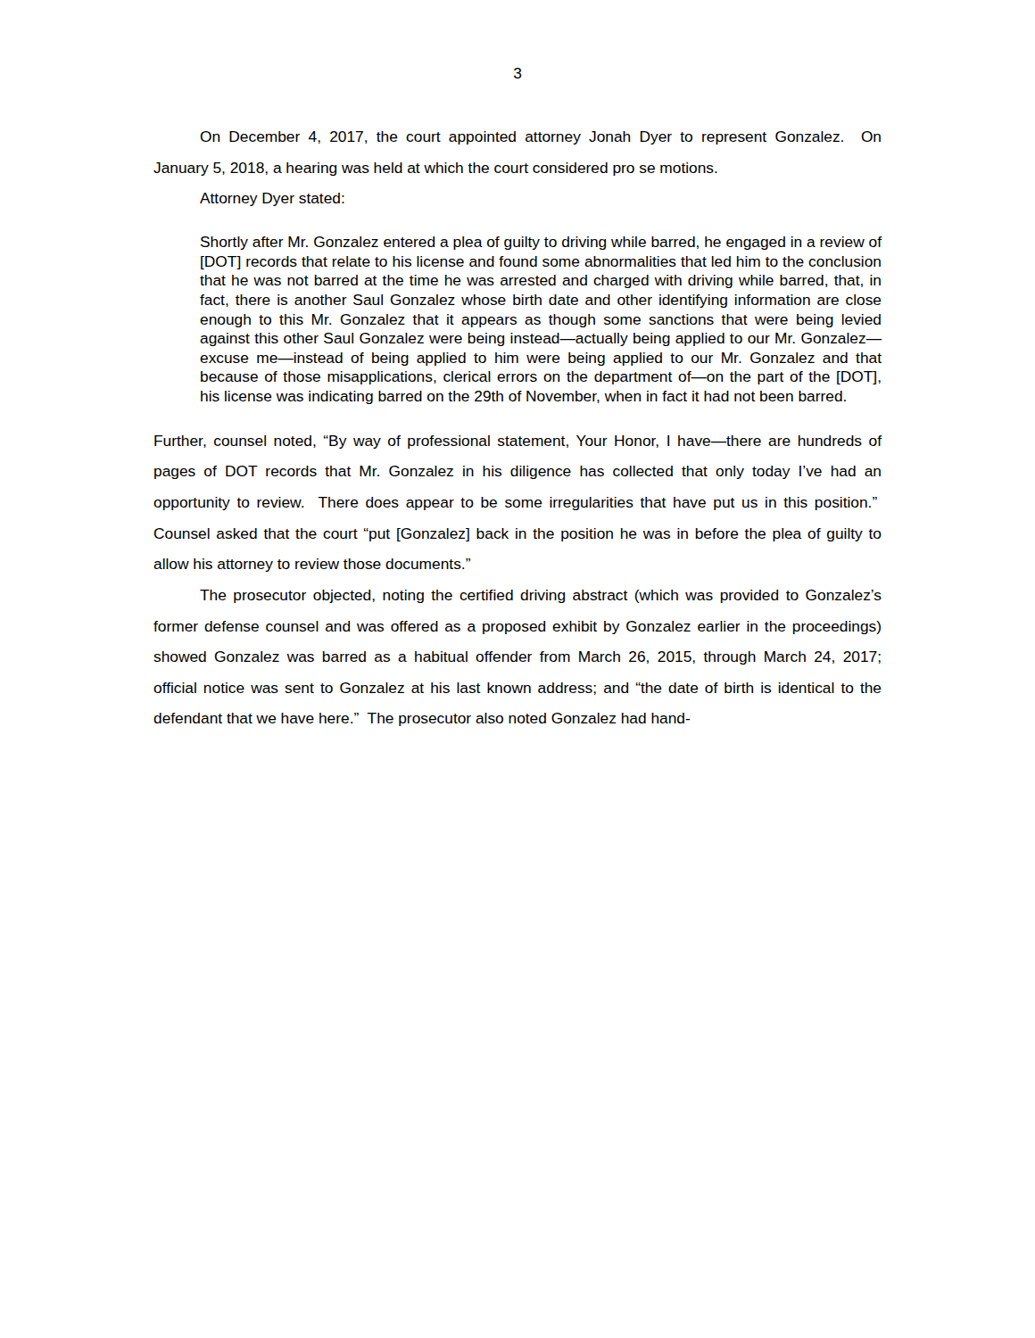3
On December 4, 2017, the court appointed attorney Jonah Dyer to represent Gonzalez. On January 5, 2018, a hearing was held at which the court considered pro se motions.
Attorney Dyer stated:
Shortly after Mr. Gonzalez entered a plea of guilty to driving while barred, he engaged in a review of [DOT] records that relate to his license and found some abnormalities that led him to the conclusion that he was not barred at the time he was arrested and charged with driving while barred, that, in fact, there is another Saul Gonzalez whose birth date and other identifying information are close enough to this Mr. Gonzalez that it appears as though some sanctions that were being levied against this other Saul Gonzalez were being instead—actually being applied to our Mr. Gonzalez—excuse me—instead of being applied to him were being applied to our Mr. Gonzalez and that because of those misapplications, clerical errors on the department of—on the part of the [DOT], his license was indicating barred on the 29th of November, when in fact it had not been barred.
Further, counsel noted, “By way of professional statement, Your Honor, I have—there are hundreds of pages of DOT records that Mr. Gonzalez in his diligence has collected that only today I’ve had an opportunity to review. There does appear to be some irregularities that have put us in this position.” Counsel asked that the court “put [Gonzalez] back in the position he was in before the plea of guilty to allow his attorney to review those documents.”
The prosecutor objected, noting the certified driving abstract (which was provided to Gonzalez’s former defense counsel and was offered as a proposed exhibit by Gonzalez earlier in the proceedings) showed Gonzalez was barred as a habitual offender from March 26, 2015, through March 24, 2017; official notice was sent to Gonzalez at his last known address; and “the date of birth is identical to the defendant that we have here.” The prosecutor also noted Gonzalez had hand-